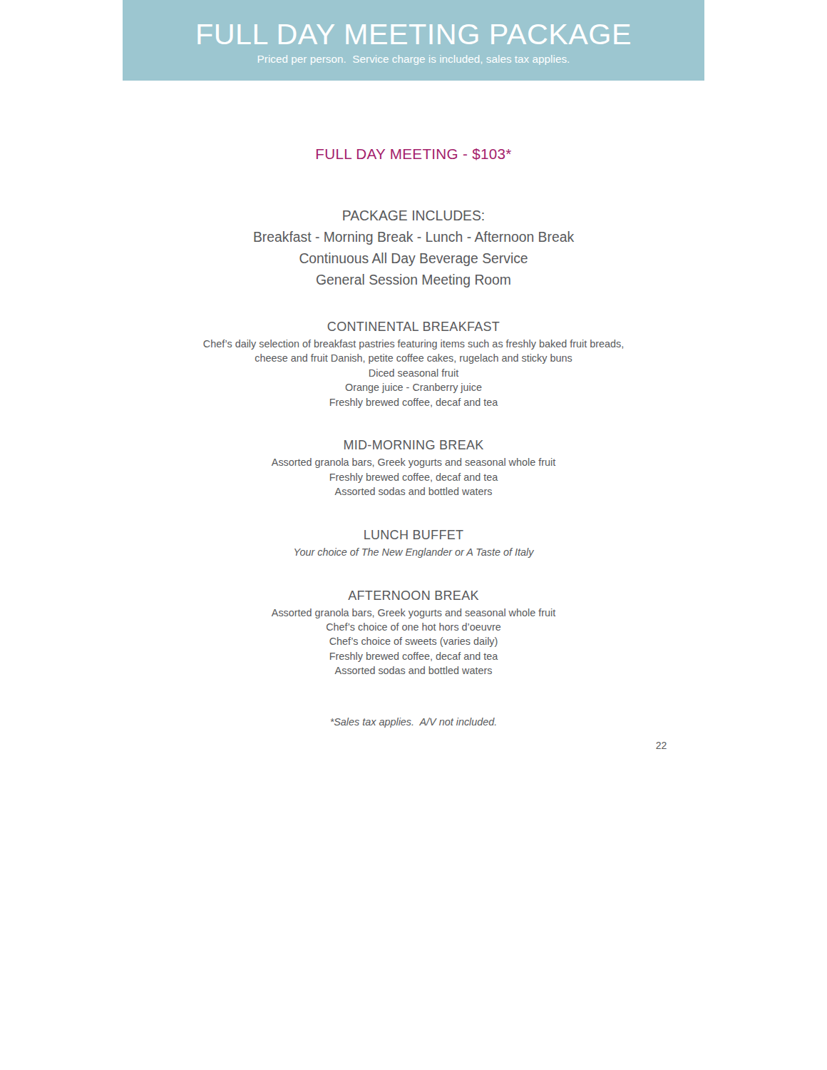FULL DAY MEETING PACKAGE
Priced per person. Service charge is included, sales tax applies.
FULL DAY MEETING - $103*
PACKAGE INCLUDES: Breakfast - Morning Break - Lunch - Afternoon Break Continuous All Day Beverage Service General Session Meeting Room
CONTINENTAL BREAKFAST
Chef’s daily selection of breakfast pastries featuring items such as freshly baked fruit breads,
cheese and fruit Danish, petite coffee cakes, rugelach and sticky buns
Diced seasonal fruit
Orange juice - Cranberry juice
Freshly brewed coffee, decaf and tea
MID-MORNING BREAK
Assorted granola bars, Greek yogurts and seasonal whole fruit
Freshly brewed coffee, decaf and tea
Assorted sodas and bottled waters
LUNCH BUFFET
Your choice of The New Englander or A Taste of Italy
AFTERNOON BREAK
Assorted granola bars, Greek yogurts and seasonal whole fruit
Chef’s choice of one hot hors d’oeuvre
Chef’s choice of sweets (varies daily)
Freshly brewed coffee, decaf and tea
Assorted sodas and bottled waters
*Sales tax applies. A/V not included.
22